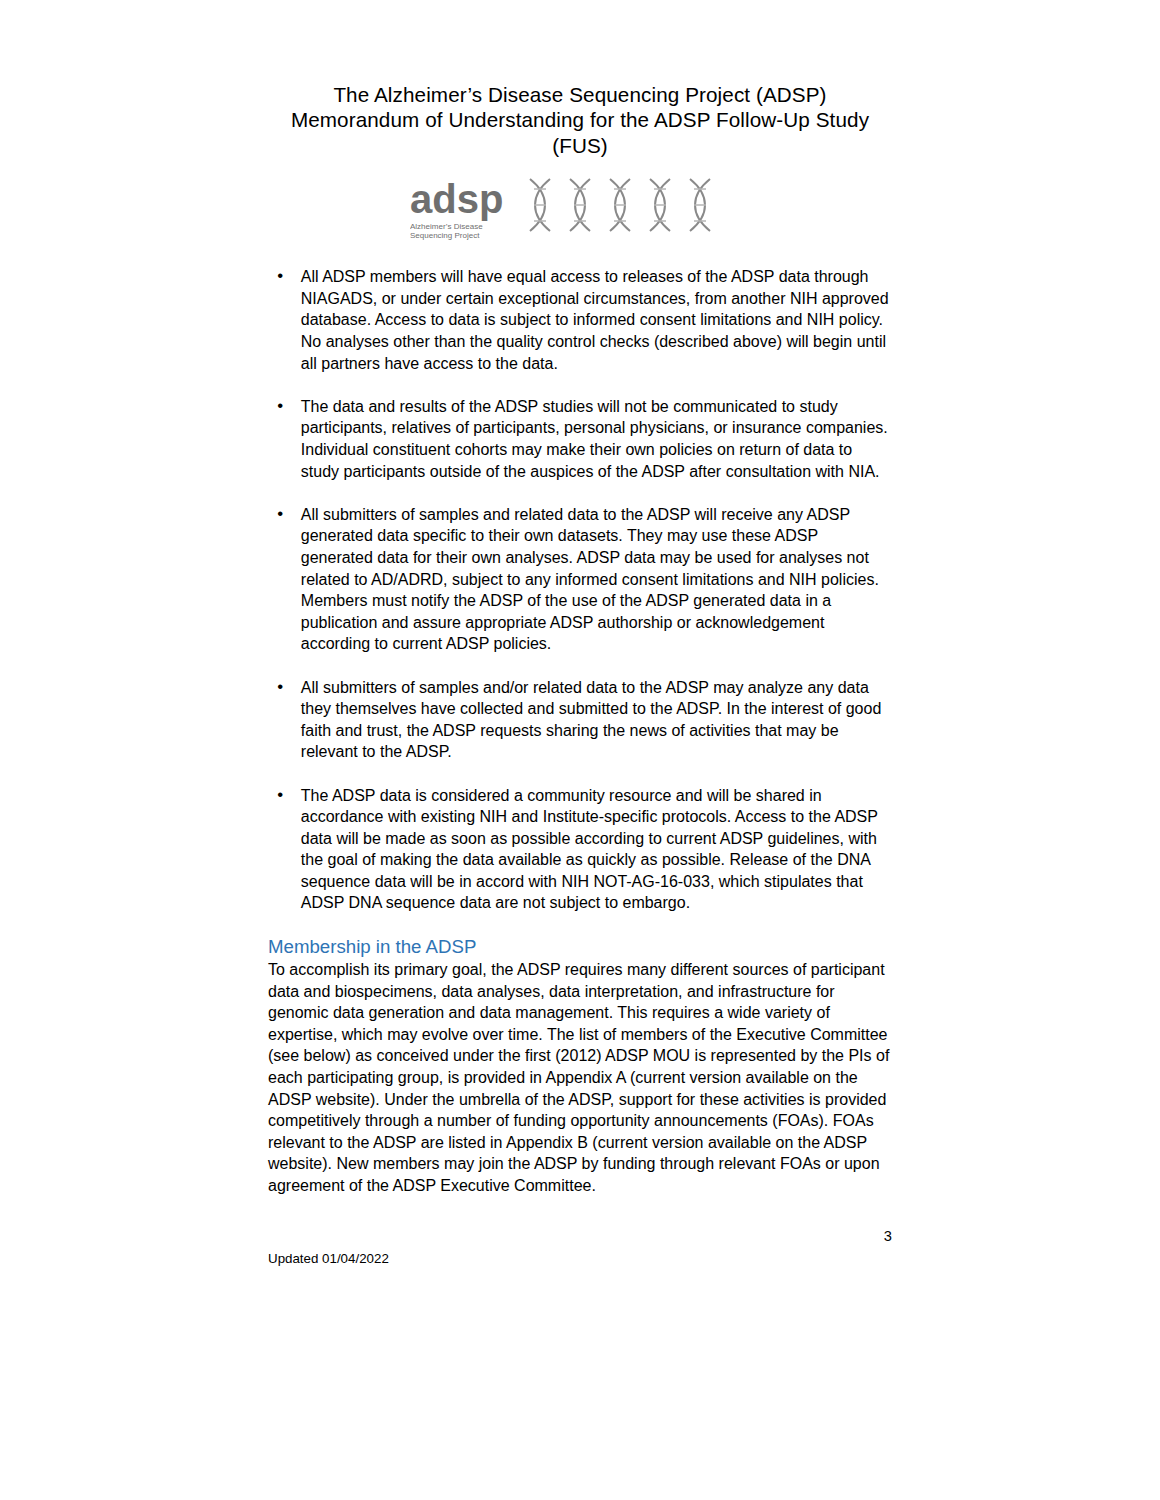The Alzheimer’s Disease Sequencing Project (ADSP)
Memorandum of Understanding for the ADSP Follow-Up Study (FUS)
adsp Alzheimer’s Disease Sequencing Project
All ADSP members will have equal access to releases of the ADSP data through NIAGADS, or under certain exceptional circumstances, from another NIH approved database. Access to data is subject to informed consent limitations and NIH policy. No analyses other than the quality control checks (described above) will begin until all partners have access to the data.
The data and results of the ADSP studies will not be communicated to study participants, relatives of participants, personal physicians, or insurance companies. Individual constituent cohorts may make their own policies on return of data to study participants outside of the auspices of the ADSP after consultation with NIA.
All submitters of samples and related data to the ADSP will receive any ADSP generated data specific to their own datasets. They may use these ADSP generated data for their own analyses. ADSP data may be used for analyses not related to AD/ADRD, subject to any informed consent limitations and NIH policies. Members must notify the ADSP of the use of the ADSP generated data in a publication and assure appropriate ADSP authorship or acknowledgement according to current ADSP policies.
All submitters of samples and/or related data to the ADSP may analyze any data they themselves have collected and submitted to the ADSP. In the interest of good faith and trust, the ADSP requests sharing the news of activities that may be relevant to the ADSP.
The ADSP data is considered a community resource and will be shared in accordance with existing NIH and Institute-specific protocols. Access to the ADSP data will be made as soon as possible according to current ADSP guidelines, with the goal of making the data available as quickly as possible. Release of the DNA sequence data will be in accord with NIH NOT-AG-16-033, which stipulates that ADSP DNA sequence data are not subject to embargo.
Membership in the ADSP
To accomplish its primary goal, the ADSP requires many different sources of participant data and biospecimens, data analyses, data interpretation, and infrastructure for genomic data generation and data management. This requires a wide variety of expertise, which may evolve over time. The list of members of the Executive Committee (see below) as conceived under the first (2012) ADSP MOU is represented by the PIs of each participating group, is provided in Appendix A (current version available on the ADSP website). Under the umbrella of the ADSP, support for these activities is provided competitively through a number of funding opportunity announcements (FOAs). FOAs relevant to the ADSP are listed in Appendix B (current version available on the ADSP website). New members may join the ADSP by funding through relevant FOAs or upon agreement of the ADSP Executive Committee.
3
Updated 01/04/2022